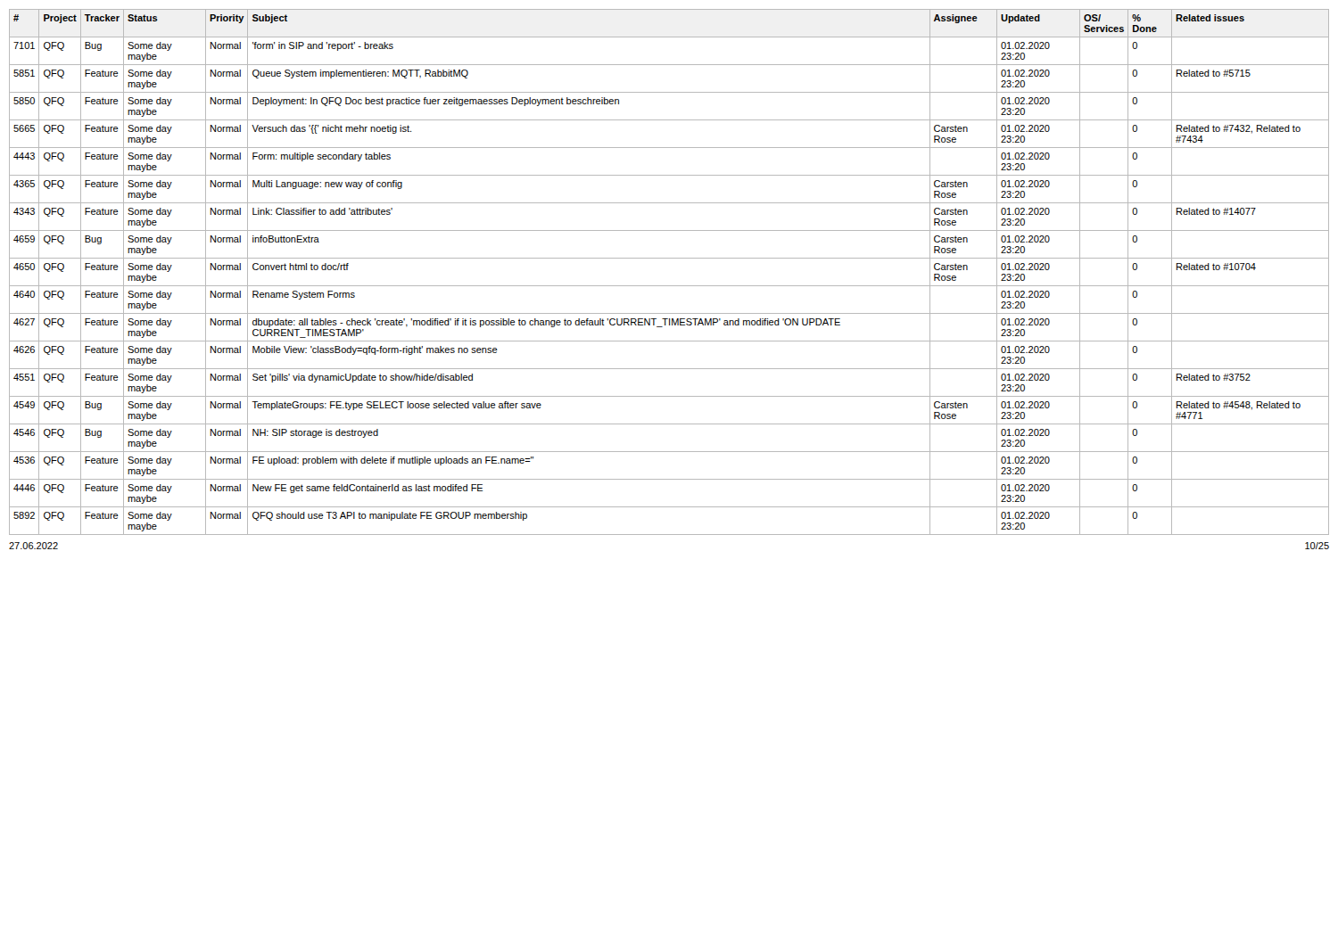| # | Project | Tracker | Status | Priority | Subject | Assignee | Updated | OS/ Services | % Done | Related issues |
| --- | --- | --- | --- | --- | --- | --- | --- | --- | --- | --- |
| 7101 | QFQ | Bug | Some day maybe | Normal | 'form' in SIP and 'report' - breaks | | 01.02.2020 23:20 | | 0 | |
| 5851 | QFQ | Feature | Some day maybe | Normal | Queue System implementieren: MQTT, RabbitMQ | | 01.02.2020 23:20 | | 0 | Related to #5715 |
| 5850 | QFQ | Feature | Some day maybe | Normal | Deployment: In QFQ Doc best practice fuer zeitgemaesses Deployment beschreiben | | 01.02.2020 23:20 | | 0 | |
| 5665 | QFQ | Feature | Some day maybe | Normal | Versuch das '{{' nicht mehr noetig ist. | Carsten Rose | 01.02.2020 23:20 | | 0 | Related to #7432, Related to #7434 |
| 4443 | QFQ | Feature | Some day maybe | Normal | Form: multiple secondary tables | | 01.02.2020 23:20 | | 0 | |
| 4365 | QFQ | Feature | Some day maybe | Normal | Multi Language: new way of config | Carsten Rose | 01.02.2020 23:20 | | 0 | |
| 4343 | QFQ | Feature | Some day maybe | Normal | Link: Classifier to add 'attributes' | Carsten Rose | 01.02.2020 23:20 | | 0 | Related to #14077 |
| 4659 | QFQ | Bug | Some day maybe | Normal | infoButtonExtra | Carsten Rose | 01.02.2020 23:20 | | 0 | |
| 4650 | QFQ | Feature | Some day maybe | Normal | Convert html to doc/rtf | Carsten Rose | 01.02.2020 23:20 | | 0 | Related to #10704 |
| 4640 | QFQ | Feature | Some day maybe | Normal | Rename System Forms | | 01.02.2020 23:20 | | 0 | |
| 4627 | QFQ | Feature | Some day maybe | Normal | dbupdate: all tables - check 'create', 'modified' if it is possible to change to default 'CURRENT_TIMESTAMP' and modified 'ON UPDATE CURRENT_TIMESTAMP' | | 01.02.2020 23:20 | | 0 | |
| 4626 | QFQ | Feature | Some day maybe | Normal | Mobile View: 'classBody=qfq-form-right' makes no sense | | 01.02.2020 23:20 | | 0 | |
| 4551 | QFQ | Feature | Some day maybe | Normal | Set 'pills' via dynamicUpdate to show/hide/disabled | | 01.02.2020 23:20 | | 0 | Related to #3752 |
| 4549 | QFQ | Bug | Some day maybe | Normal | TemplateGroups: FE.type SELECT loose selected value after save | Carsten Rose | 01.02.2020 23:20 | | 0 | Related to #4548, Related to #4771 |
| 4546 | QFQ | Bug | Some day maybe | Normal | NH: SIP storage is destroyed | | 01.02.2020 23:20 | | 0 | |
| 4536 | QFQ | Feature | Some day maybe | Normal | FE upload: problem with delete if mutliple uploads an FE.name=" | | 01.02.2020 23:20 | | 0 | |
| 4446 | QFQ | Feature | Some day maybe | Normal | New FE get same feldContainerId as last modifed FE | | 01.02.2020 23:20 | | 0 | |
| 5892 | QFQ | Feature | Some day maybe | Normal | QFQ should use T3 API to manipulate FE GROUP membership | | 01.02.2020 23:20 | | 0 | |
27.06.2022 10/25